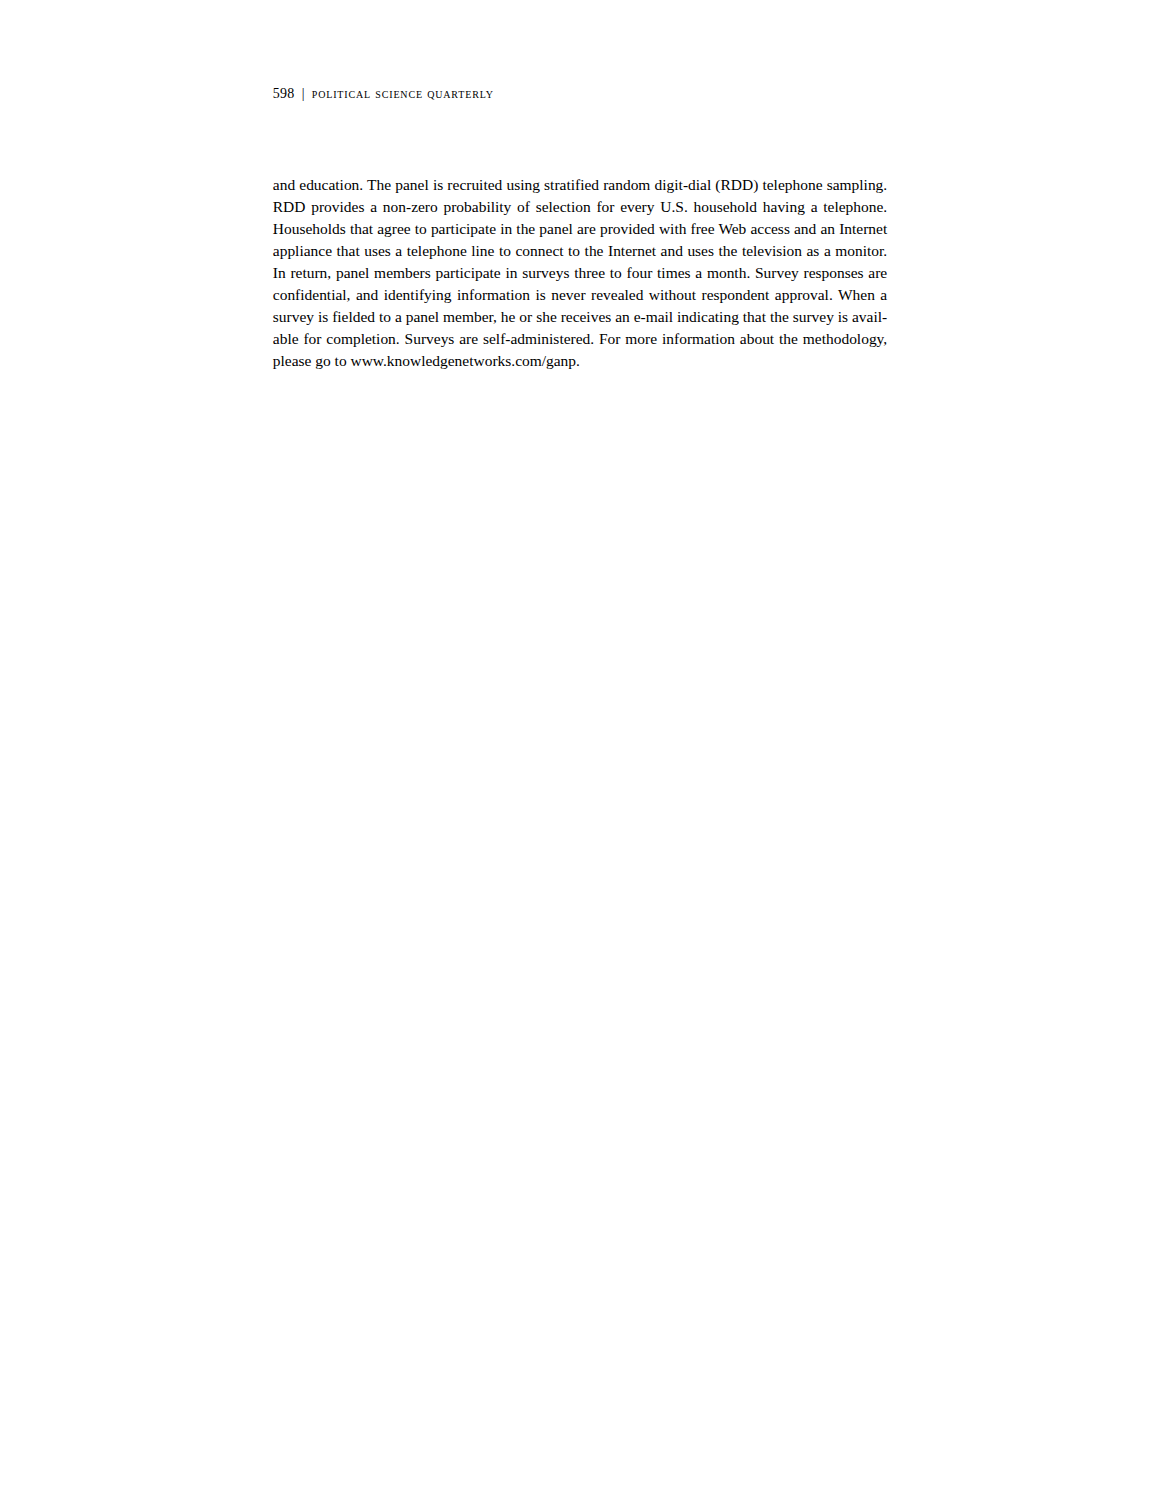598|political science quarterly
and education. The panel is recruited using stratified random digit-dial (RDD) telephone sampling. RDD provides a non-zero probability of selection for every U.S. household having a telephone. Households that agree to participate in the panel are provided with free Web access and an Internet appliance that uses a telephone line to connect to the Internet and uses the television as a monitor. In return, panel members participate in surveys three to four times a month. Survey responses are confidential, and identifying information is never revealed without respondent approval. When a survey is fielded to a panel member, he or she receives an e-mail indicating that the survey is available for completion. Surveys are self-administered. For more information about the methodology, please go to www.knowledgenetworks.com/ganp.